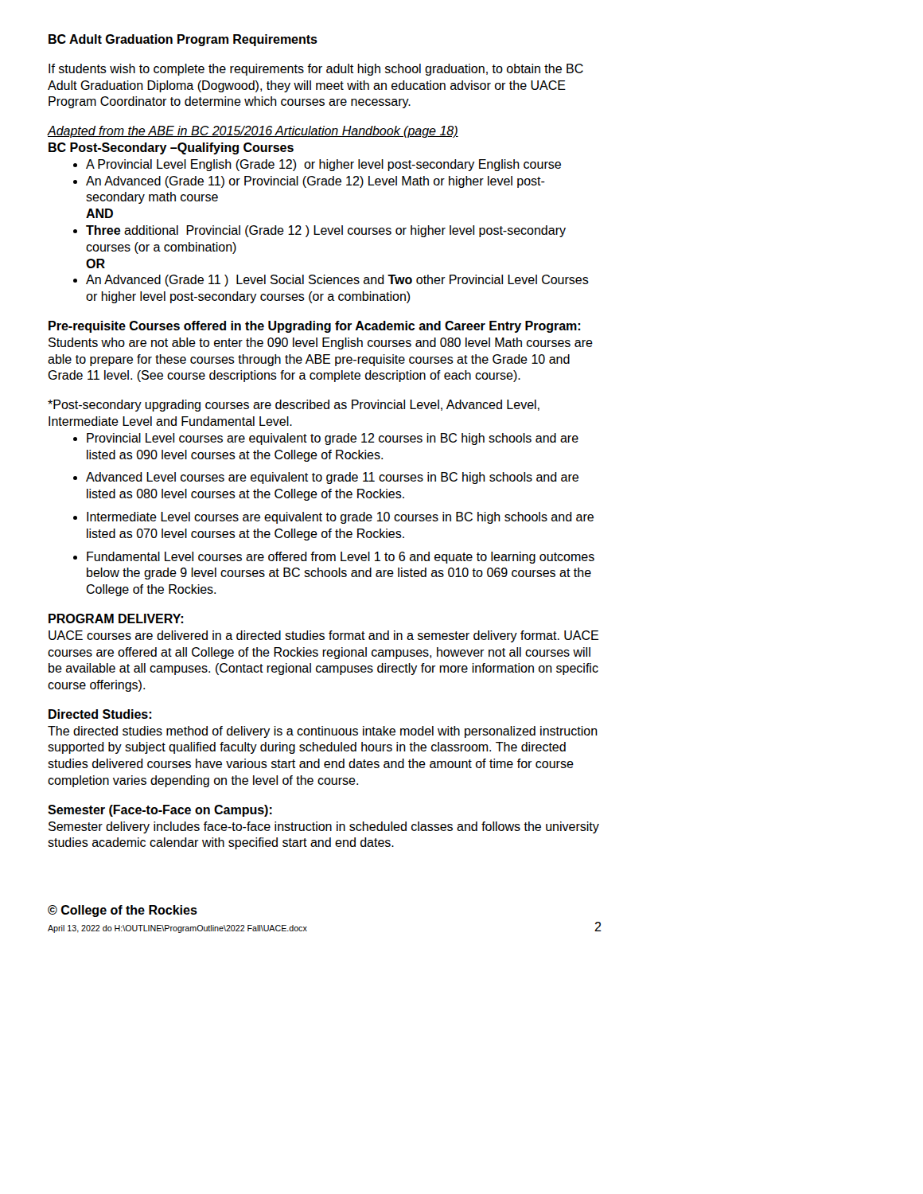BC Adult Graduation Program Requirements
If students wish to complete the requirements for adult high school graduation, to obtain the BC Adult Graduation Diploma (Dogwood), they will meet with an education advisor or the UACE Program Coordinator to determine which courses are necessary.
Adapted from the ABE in BC 2015/2016 Articulation Handbook (page 18)
BC Post-Secondary –Qualifying Courses
A Provincial Level English (Grade 12) or higher level post-secondary English course
An Advanced (Grade 11) or Provincial (Grade 12) Level Math or higher level post-secondary math course
AND
Three additional Provincial (Grade 12 ) Level courses or higher level post-secondary courses (or a combination)
OR
An Advanced (Grade 11 ) Level Social Sciences and Two other Provincial Level Courses or higher level post-secondary courses (or a combination)
Pre-requisite Courses offered in the Upgrading for Academic and Career Entry Program:
Students who are not able to enter the 090 level English courses and 080 level Math courses are able to prepare for these courses through the ABE pre-requisite courses at the Grade 10 and Grade 11 level. (See course descriptions for a complete description of each course).
*Post-secondary upgrading courses are described as Provincial Level, Advanced Level, Intermediate Level and Fundamental Level.
Provincial Level courses are equivalent to grade 12 courses in BC high schools and are listed as 090 level courses at the College of Rockies.
Advanced Level courses are equivalent to grade 11 courses in BC high schools and are listed as 080 level courses at the College of the Rockies.
Intermediate Level courses are equivalent to grade 10 courses in BC high schools and are listed as 070 level courses at the College of the Rockies.
Fundamental Level courses are offered from Level 1 to 6 and equate to learning outcomes below the grade 9 level courses at BC schools and are listed as 010 to 069 courses at the College of the Rockies.
PROGRAM DELIVERY:
UACE courses are delivered in a directed studies format and in a semester delivery format. UACE courses are offered at all College of the Rockies regional campuses, however not all courses will be available at all campuses. (Contact regional campuses directly for more information on specific course offerings).
Directed Studies:
The directed studies method of delivery is a continuous intake model with personalized instruction supported by subject qualified faculty during scheduled hours in the classroom. The directed studies delivered courses have various start and end dates and the amount of time for course completion varies depending on the level of the course.
Semester (Face-to-Face on Campus):
Semester delivery includes face-to-face instruction in scheduled classes and follows the university studies academic calendar with specified start and end dates.
© College of the Rockies
April 13, 2022 do H:\OUTLINE\ProgramOutline\2022 Fall\UACE.docx 2